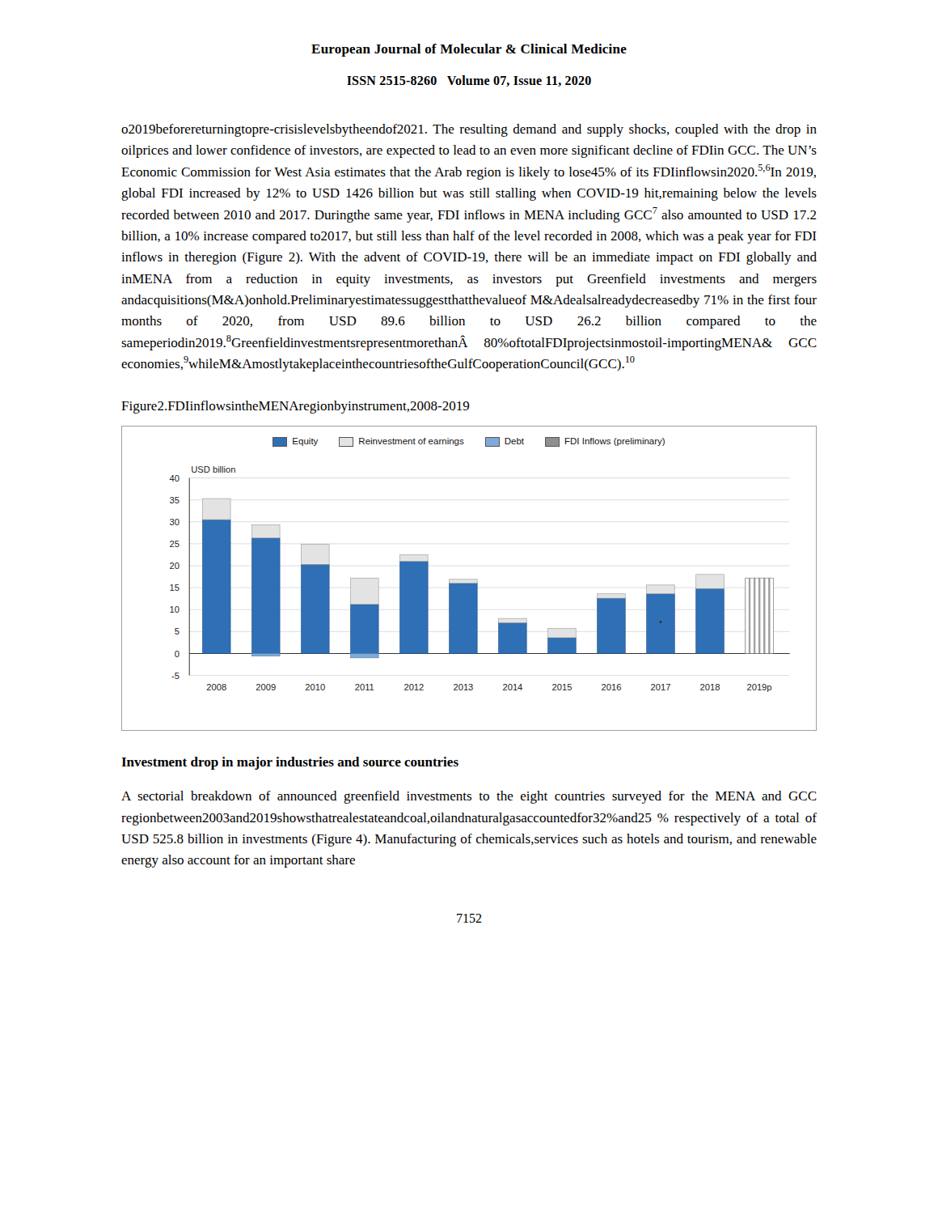European Journal of Molecular & Clinical Medicine
ISSN 2515-8260 Volume 07, Issue 11, 2020
o2019beforereturningtopre-crisislevelsbytheendof2021. The resulting demand and supply shocks, coupled with the drop in oilprices and lower confidence of investors, are expected to lead to an even more significant decline of FDIin GCC. The UN’s Economic Commission for West Asia estimates that the Arab region is likely to lose45% of its FDIinflowsin2020.5,6In 2019, global FDI increased by 12% to USD 1426 billion but was still stalling when COVID-19 hit,remaining below the levels recorded between 2010 and 2017. Duringthe same year, FDI inflows in MENA including GCC7 also amounted to USD 17.2 billion, a 10% increase compared to2017, but still less than half of the level recorded in 2008, which was a peak year for FDI inflows in theregion (Figure 2). With the advent of COVID-19, there will be an immediate impact on FDI globally and inMENA from a reduction in equity investments, as investors put Greenfield investments and mergers andacquisitions(M&A)onhold.Preliminaryestimatessuggestthatthevalueof M&Adealsalreadydecreasedby 71% in the first four months of 2020, from USD 89.6 billion to USD 26.2 billion compared to the sameperiodin2019.8GreenfieldinvestmentsrepresentmorethanÂ 80%oftotalFDIprojectsinmostoil-importingMENA& GCC economies,9whileM&AmostlytakeplaceinthecountriesoftheGulfCooperationCouncil(GCC).10
Figure2.FDIinflowsintheMENAregionbyinstrument,2008-2019
Equity Reinvestment of earnings Debt FDI Inflows (preliminary)
USD billion 40 35 30 25 20 15 10 5 0 -5 2008 2009 2010 2011 2012 2013 2014 2015 2016 2017 2018 2019p
Investment drop in major industries and source countries
A sectorial breakdown of announced greenfield investments to the eight countries surveyed for the MENA and GCC regionbetween2003and2019showsthatrealestateandcoal,oilandnaturalgasaccountedfor32%and25 % respectively of a total of USD 525.8 billion in investments (Figure 4). Manufacturing of chemicals,services such as hotels and tourism, and renewable energy also account for an important share
7152